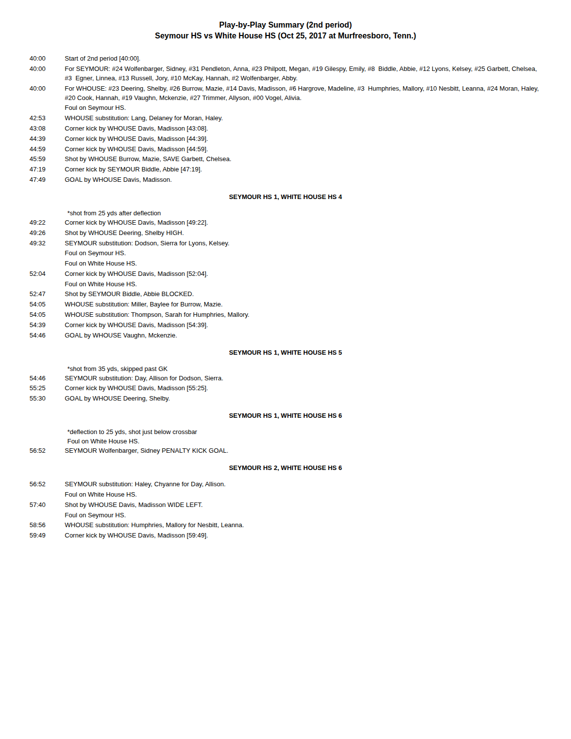Play-by-Play Summary (2nd period)
Seymour HS vs White House HS (Oct 25, 2017 at Murfreesboro, Tenn.)
| 40:00 | Start of 2nd period [40:00]. |
| 40:00 | For SEYMOUR: #24 Wolfenbarger, Sidney, #31 Pendleton, Anna, #23 Philpott, Megan, #19 Gilespy, Emily, #8 Biddle, Abbie, #12 Lyons, Kelsey, #25 Garbett, Chelsea, #3 Egner, Linnea, #13 Russell, Jory, #10 McKay, Hannah, #2 Wolfenbarger, Abby. |
| 40:00 | For WHOUSE: #23 Deering, Shelby, #26 Burrow, Mazie, #14 Davis, Madisson, #6 Hargrove, Madeline, #3 Humphries, Mallory, #10 Nesbitt, Leanna, #24 Moran, Haley, #20 Cook, Hannah, #19 Vaughn, Mckenzie, #27 Trimmer, Allyson, #00 Vogel, Alivia. |
| | Foul on Seymour HS. |
| 42:53 | WHOUSE substitution: Lang, Delaney for Moran, Haley. |
| 43:08 | Corner kick by WHOUSE Davis, Madisson [43:08]. |
| 44:39 | Corner kick by WHOUSE Davis, Madisson [44:39]. |
| 44:59 | Corner kick by WHOUSE Davis, Madisson [44:59]. |
| 45:59 | Shot by WHOUSE Burrow, Mazie, SAVE Garbett, Chelsea. |
| 47:19 | Corner kick by SEYMOUR Biddle, Abbie [47:19]. |
| 47:49 | GOAL by WHOUSE Davis, Madisson. |
SEYMOUR HS 1, WHITE HOUSE HS 4
*shot from 25 yds after deflection
| 49:22 | Corner kick by WHOUSE Davis, Madisson [49:22]. |
| 49:26 | Shot by WHOUSE Deering, Shelby HIGH. |
| 49:32 | SEYMOUR substitution: Dodson, Sierra for Lyons, Kelsey. |
| | Foul on Seymour HS. |
| | Foul on White House HS. |
| 52:04 | Corner kick by WHOUSE Davis, Madisson [52:04]. |
| | Foul on White House HS. |
| 52:47 | Shot by SEYMOUR Biddle, Abbie BLOCKED. |
| 54:05 | WHOUSE substitution: Miller, Baylee for Burrow, Mazie. |
| 54:05 | WHOUSE substitution: Thompson, Sarah for Humphries, Mallory. |
| 54:39 | Corner kick by WHOUSE Davis, Madisson [54:39]. |
| 54:46 | GOAL by WHOUSE Vaughn, Mckenzie. |
SEYMOUR HS 1, WHITE HOUSE HS 5
*shot from 35 yds, skipped past GK
| 54:46 | SEYMOUR substitution: Day, Allison for Dodson, Sierra. |
| 55:25 | Corner kick by WHOUSE Davis, Madisson [55:25]. |
| 55:30 | GOAL by WHOUSE Deering, Shelby. |
SEYMOUR HS 1, WHITE HOUSE HS 6
*deflection to 25 yds, shot just below crossbar
Foul on White House HS.
| 56:52 | SEYMOUR Wolfenbarger, Sidney PENALTY KICK GOAL. |
SEYMOUR HS 2, WHITE HOUSE HS 6
| 56:52 | SEYMOUR substitution: Haley, Chyanne for Day, Allison. |
| | Foul on White House HS. |
| 57:40 | Shot by WHOUSE Davis, Madisson WIDE LEFT. |
| | Foul on Seymour HS. |
| 58:56 | WHOUSE substitution: Humphries, Mallory for Nesbitt, Leanna. |
| 59:49 | Corner kick by WHOUSE Davis, Madisson [59:49]. |